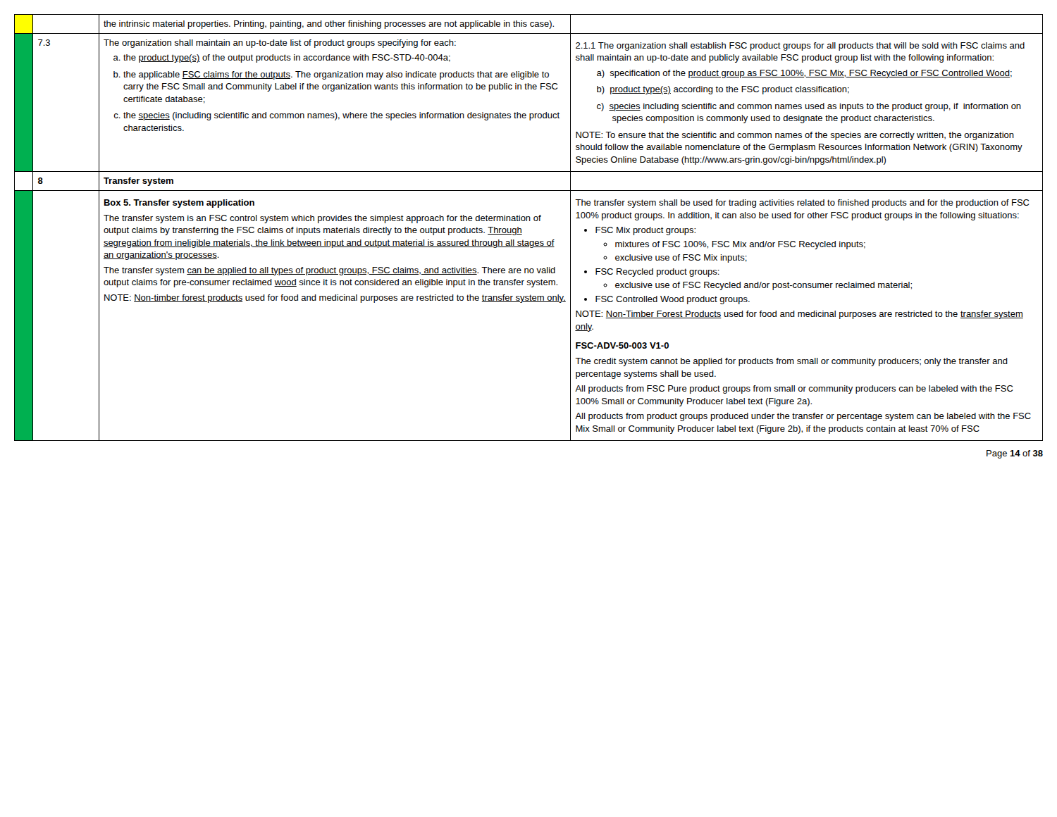| | | the intrinsic material properties. Printing, painting, and other finishing processes are not applicable in this case). | |
| | 7.3 | The organization shall maintain an up-to-date list of product groups specifying for each: the product type(s) of the output products in accordance with FSC-STD-40-004a; the applicable FSC claims for the outputs . The organization may also indicate products that are eligible to carry the FSC Small and Community Label if the organization wants this information to be public in the FSC certificate database; the species (including scientific and common names), where the species information designates the product characteristics. | 2.1.1 The organization shall establish FSC product groups for all products that will be sold with FSC claims and shall maintain an up-to-date and publicly available FSC product group list with the following information: a) specification of the product group as FSC 100%, FSC Mix, FSC Recycled or FSC Controlled Wood ; b) product type(s) according to the FSC product classification; c) species including scientific and common names used as inputs to the product group, if information on species composition is commonly used to designate the product characteristics. NOTE: To ensure that the scientific and common names of the species are correctly written, the organization should follow the available nomenclature of the Germplasm Resources Information Network (GRIN) Taxonomy Species Online Database (http://www.ars-grin.gov/cgi-bin/npgs/html/index.pl) |
| | 8 | Transfer system | |
| | | Box 5. Transfer system application The transfer system is an FSC control system which provides the simplest approach for the determination of output claims by transferring the FSC claims of inputs materials directly to the output products. Through segregation from ineligible materials, the link between input and output material is assured through all stages of an organization's processes . The transfer system can be applied to all types of product groups, FSC claims, and activities . There are no valid output claims for pre-consumer reclaimed wood since it is not considered an eligible input in the transfer system. NOTE: Non-timber forest products used for food and medicinal purposes are restricted to the transfer system only. | The transfer system shall be used for trading activities related to finished products and for the production of FSC 100% product groups. In addition, it can also be used for other FSC product groups in the following situations: FSC Mix product groups: mixtures of FSC 100%, FSC Mix and/or FSC Recycled inputs; exclusive use of FSC Mix inputs; FSC Recycled product groups: exclusive use of FSC Recycled and/or post-consumer reclaimed material; FSC Controlled Wood product groups. NOTE: Non-Timber Forest Products used for food and medicinal purposes are restricted to the transfer system only . FSC-ADV-50-003 V1-0 The credit system cannot be applied for products from small or community producers; only the transfer and percentage systems shall be used. All products from FSC Pure product groups from small or community producers can be labeled with the FSC 100% Small or Community Producer label text (Figure 2a). All products from product groups produced under the transfer or percentage system can be labeled with the FSC Mix Small or Community Producer label text (Figure 2b), if the products contain at least 70% of FSC |
Page 14 of 38